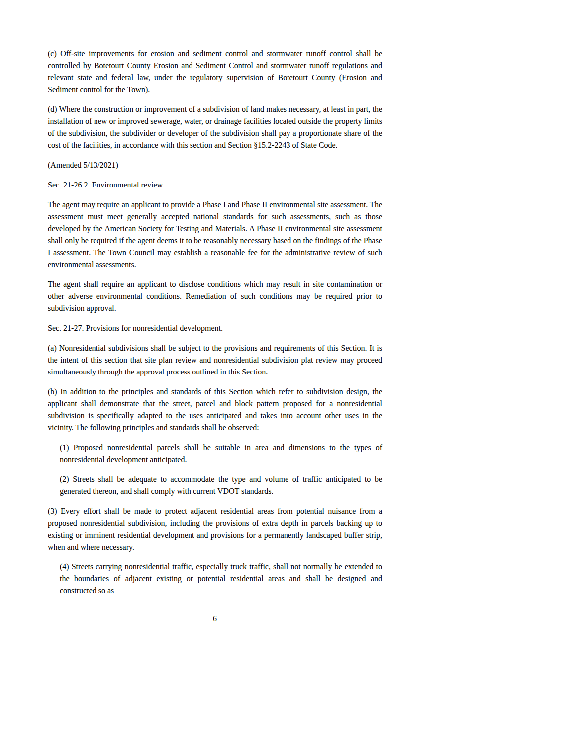(c) Off-site improvements for erosion and sediment control and stormwater runoff control shall be controlled by Botetourt County Erosion and Sediment Control and stormwater runoff regulations and relevant state and federal law, under the regulatory supervision of Botetourt County (Erosion and Sediment control for the Town).
(d) Where the construction or improvement of a subdivision of land makes necessary, at least in part, the installation of new or improved sewerage, water, or drainage facilities located outside the property limits of the subdivision, the subdivider or developer of the subdivision shall pay a proportionate share of the cost of the facilities, in accordance with this section and Section §15.2-2243 of State Code.
(Amended 5/13/2021)
Sec. 21-26.2. Environmental review.
The agent may require an applicant to provide a Phase I and Phase II environmental site assessment. The assessment must meet generally accepted national standards for such assessments, such as those developed by the American Society for Testing and Materials. A Phase II environmental site assessment shall only be required if the agent deems it to be reasonably necessary based on the findings of the Phase I assessment. The Town Council may establish a reasonable fee for the administrative review of such environmental assessments.
The agent shall require an applicant to disclose conditions which may result in site contamination or other adverse environmental conditions. Remediation of such conditions may be required prior to subdivision approval.
Sec. 21-27. Provisions for nonresidential development.
(a) Nonresidential subdivisions shall be subject to the provisions and requirements of this Section. It is the intent of this section that site plan review and nonresidential subdivision plat review may proceed simultaneously through the approval process outlined in this Section.
(b) In addition to the principles and standards of this Section which refer to subdivision design, the applicant shall demonstrate that the street, parcel and block pattern proposed for a nonresidential subdivision is specifically adapted to the uses anticipated and takes into account other uses in the vicinity. The following principles and standards shall be observed:
(1) Proposed nonresidential parcels shall be suitable in area and dimensions to the types of nonresidential development anticipated.
(2) Streets shall be adequate to accommodate the type and volume of traffic anticipated to be generated thereon, and shall comply with current VDOT standards.
(3) Every effort shall be made to protect adjacent residential areas from potential nuisance from a proposed nonresidential subdivision, including the provisions of extra depth in parcels backing up to existing or imminent residential development and provisions for a permanently landscaped buffer strip, when and where necessary.
(4) Streets carrying nonresidential traffic, especially truck traffic, shall not normally be extended to the boundaries of adjacent existing or potential residential areas and shall be designed and constructed so as
6